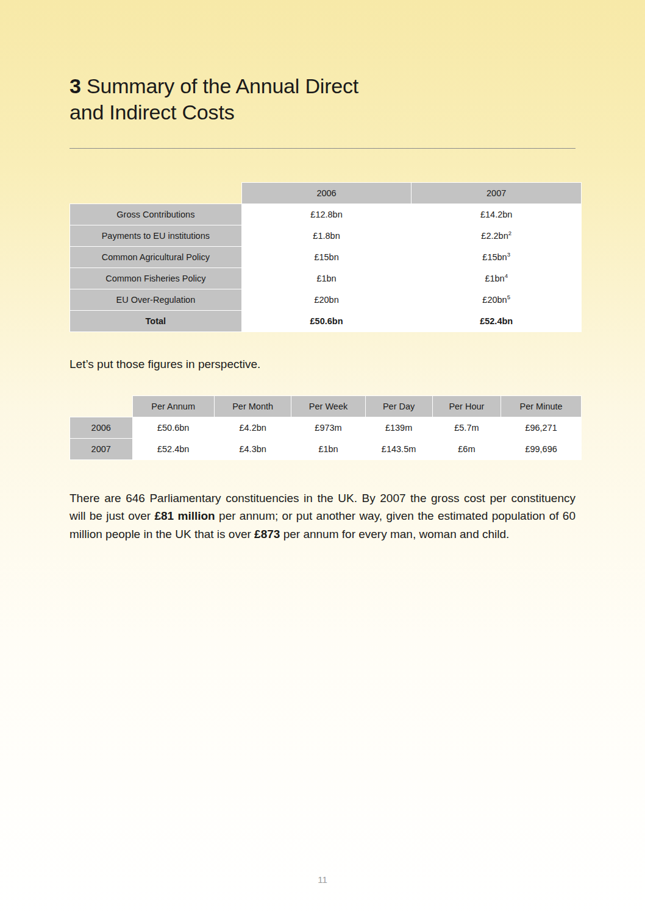3 Summary of the Annual Direct
and Indirect Costs
| | 2006 | 2007 |
| Gross Contributions | £12.8bn | £14.2bn |
| Payments to EU institutions | £1.8bn | £2.2bn 2 |
| Common Agricultural Policy | £15bn | £15bn 3 |
| Common Fisheries Policy | £1bn | £1bn 4 |
| EU Over-Regulation | £20bn | £20bn 5 |
| Total | £50.6bn | £52.4bn |
Let’s put those figures in perspective.
| | Per Annum | Per Month | Per Week | Per Day | Per Hour | Per Minute |
| 2006 | £50.6bn | £4.2bn | £973m | £139m | £5.7m | £96,271 |
| 2007 | £52.4bn | £4.3bn | £1bn | £143.5m | £6m | £99,696 |
There are 646 Parliamentary constituencies in the UK. By 2007 the gross cost per constituency will be just over £81 million per annum; or put another way, given the estimated population of 60 million people in the UK that is over £873 per annum for every man, woman and child.
11